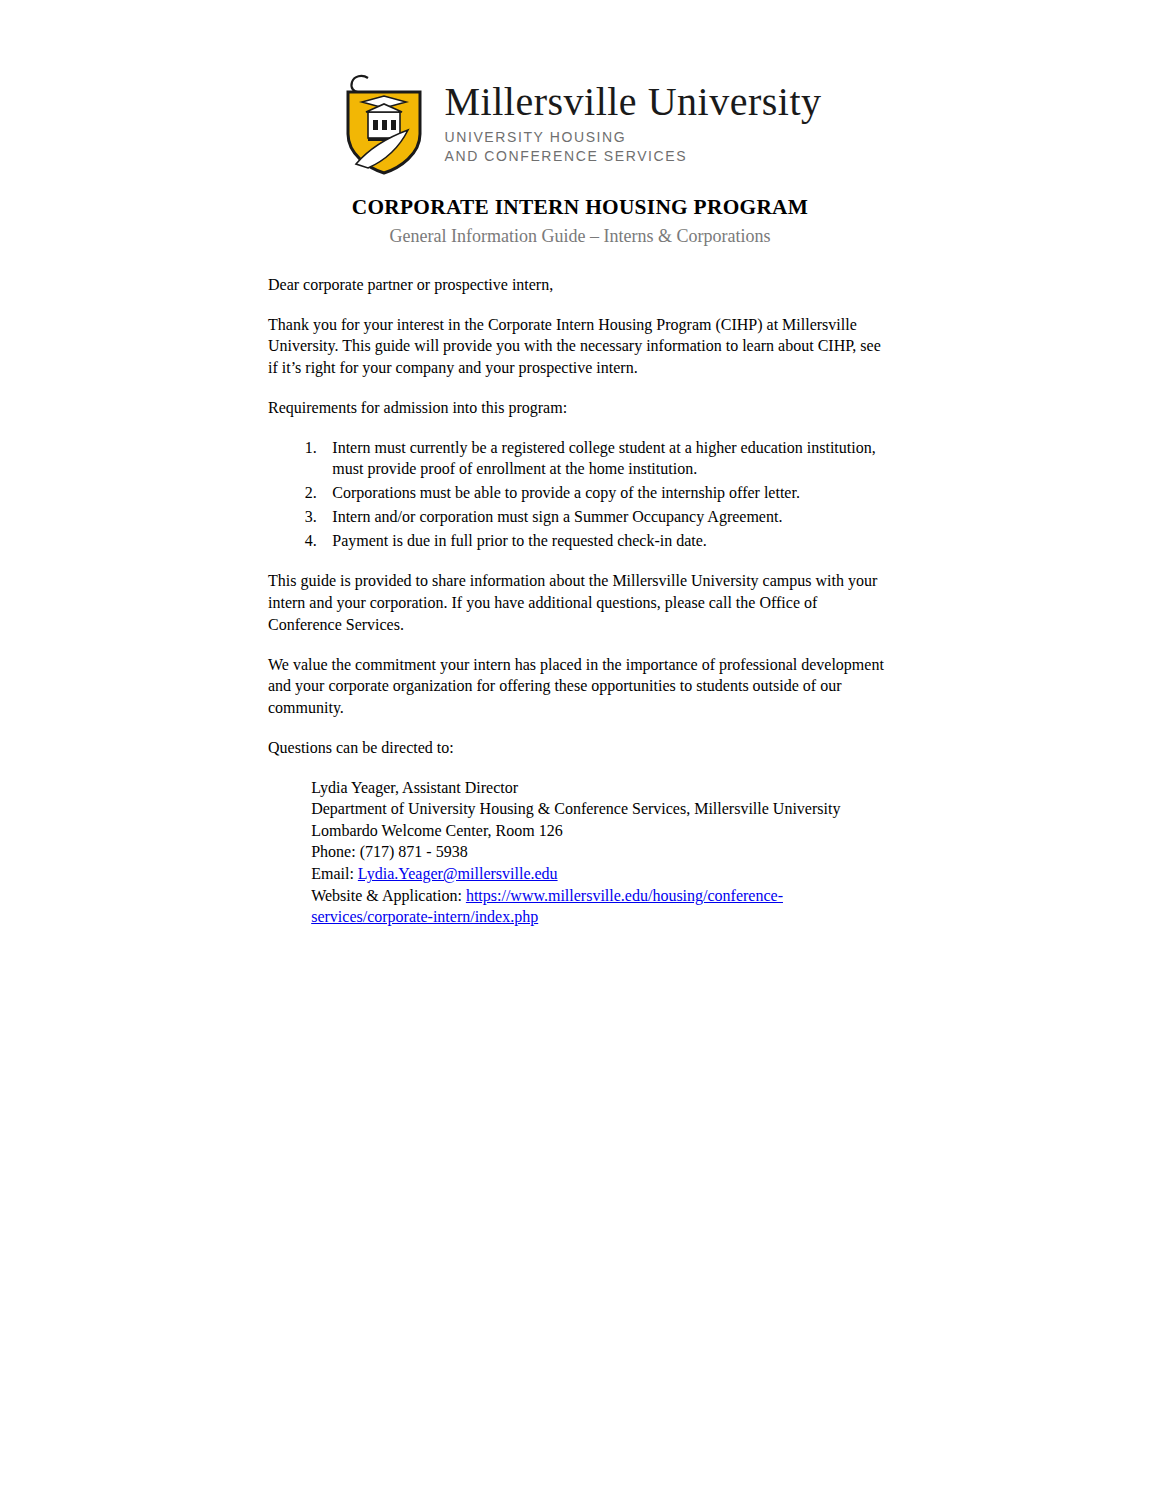Millersville University
University Housing
and Conference Services
CORPORATE INTERN HOUSING PROGRAM
General Information Guide – Interns & Corporations
Dear corporate partner or prospective intern,
Thank you for your interest in the Corporate Intern Housing Program (CIHP) at Millersville University. This guide will provide you with the necessary information to learn about CIHP, see if it’s right for your company and your prospective intern.
Requirements for admission into this program:
Intern must currently be a registered college student at a higher education institution, must provide proof of enrollment at the home institution.
Corporations must be able to provide a copy of the internship offer letter.
Intern and/or corporation must sign a Summer Occupancy Agreement.
Payment is due in full prior to the requested check-in date.
This guide is provided to share information about the Millersville University campus with your intern and your corporation. If you have additional questions, please call the Office of Conference Services.
We value the commitment your intern has placed in the importance of professional development and your corporate organization for offering these opportunities to students outside of our community.
Questions can be directed to:
Lydia Yeager, Assistant Director
Department of University Housing & Conference Services, Millersville University
Lombardo Welcome Center, Room 126
Phone: (717) 871 - 5938
Email: Lydia.Yeager@millersville.edu
Website & Application: https://www.millersville.edu/housing/conference-services/corporate-intern/index.php